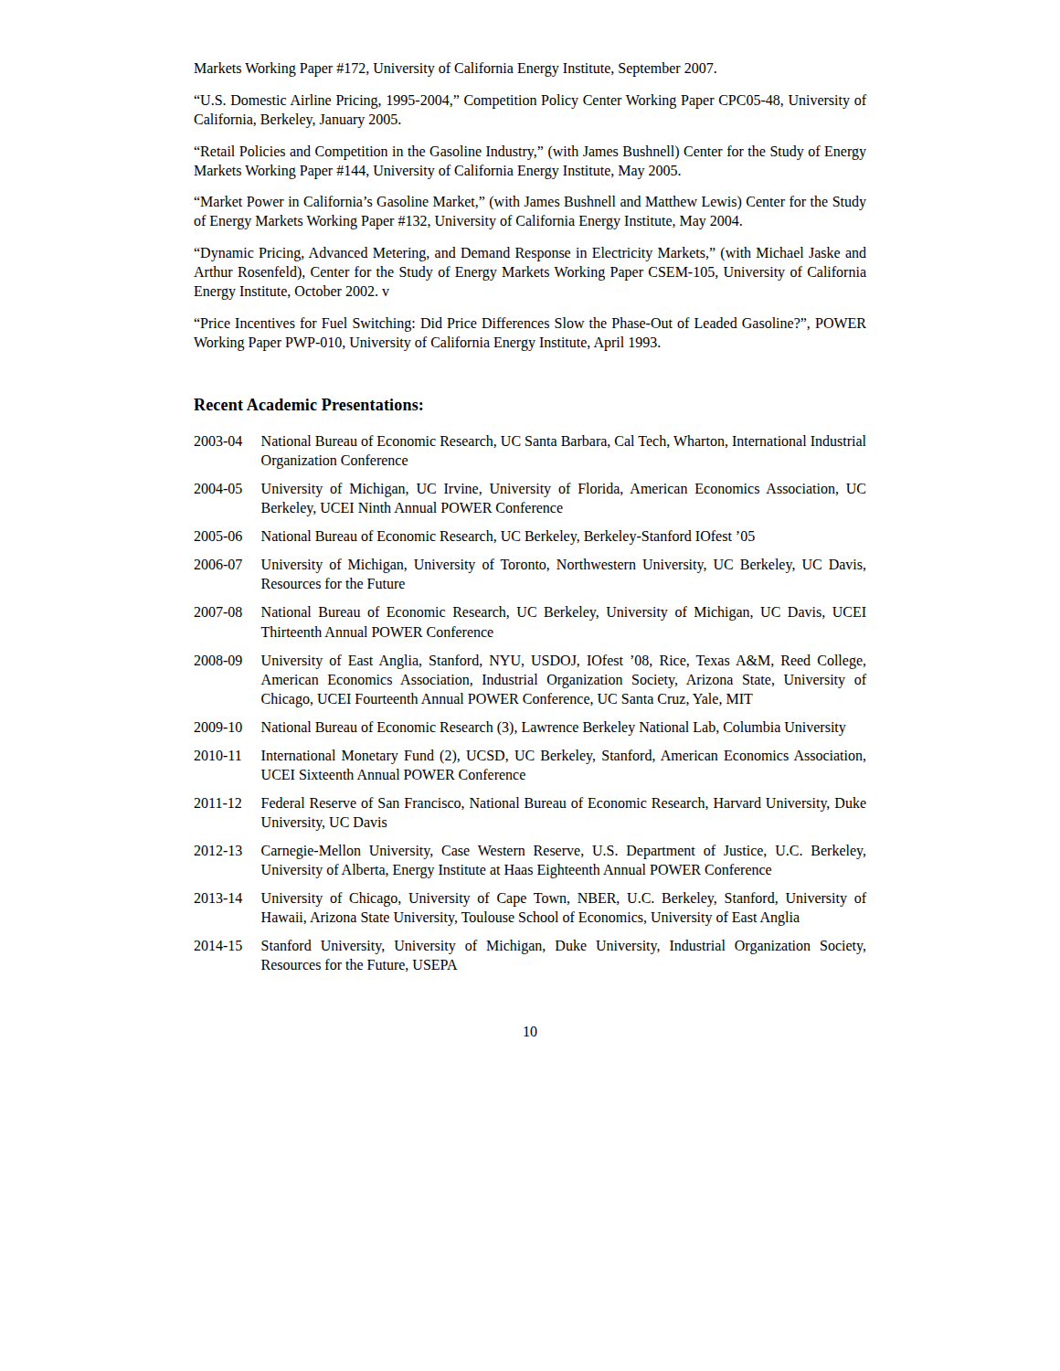Markets Working Paper #172, University of California Energy Institute, September 2007.
“U.S. Domestic Airline Pricing, 1995-2004,” Competition Policy Center Working Paper CPC05-48, University of California, Berkeley, January 2005.
“Retail Policies and Competition in the Gasoline Industry,” (with James Bushnell) Center for the Study of Energy Markets Working Paper #144, University of California Energy Institute, May 2005.
“Market Power in California’s Gasoline Market,” (with James Bushnell and Matthew Lewis) Center for the Study of Energy Markets Working Paper #132, University of California Energy Institute, May 2004.
“Dynamic Pricing, Advanced Metering, and Demand Response in Electricity Markets,” (with Michael Jaske and Arthur Rosenfeld), Center for the Study of Energy Markets Working Paper CSEM-105, University of California Energy Institute, October 2002. v
“Price Incentives for Fuel Switching: Did Price Differences Slow the Phase-Out of Leaded Gasoline?”, POWER Working Paper PWP-010, University of California Energy Institute, April 1993.
Recent Academic Presentations:
2003-04
National Bureau of Economic Research, UC Santa Barbara, Cal Tech, Wharton, International Industrial Organization Conference
2004-05
University of Michigan, UC Irvine, University of Florida, American Economics Association, UC Berkeley, UCEI Ninth Annual POWER Conference
2005-06
National Bureau of Economic Research, UC Berkeley, Berkeley-Stanford IOfest ’05
2006-07
University of Michigan, University of Toronto, Northwestern University, UC Berkeley, UC Davis, Resources for the Future
2007-08
National Bureau of Economic Research, UC Berkeley, University of Michigan, UC Davis, UCEI Thirteenth Annual POWER Conference
2008-09
University of East Anglia, Stanford, NYU, USDOJ, IOfest ’08, Rice, Texas A&M, Reed College, American Economics Association, Industrial Organization Society, Arizona State, University of Chicago, UCEI Fourteenth Annual POWER Conference, UC Santa Cruz, Yale, MIT
2009-10
National Bureau of Economic Research (3), Lawrence Berkeley National Lab, Columbia University
2010-11
International Monetary Fund (2), UCSD, UC Berkeley, Stanford, American Economics Association, UCEI Sixteenth Annual POWER Conference
2011-12
Federal Reserve of San Francisco, National Bureau of Economic Research, Harvard University, Duke University, UC Davis
2012-13
Carnegie-Mellon University, Case Western Reserve, U.S. Department of Justice, U.C. Berkeley, University of Alberta, Energy Institute at Haas Eighteenth Annual POWER Conference
2013-14
University of Chicago, University of Cape Town, NBER, U.C. Berkeley, Stanford, University of Hawaii, Arizona State University, Toulouse School of Economics, University of East Anglia
2014-15
Stanford University, University of Michigan, Duke University, Industrial Organization Society, Resources for the Future, USEPA
10